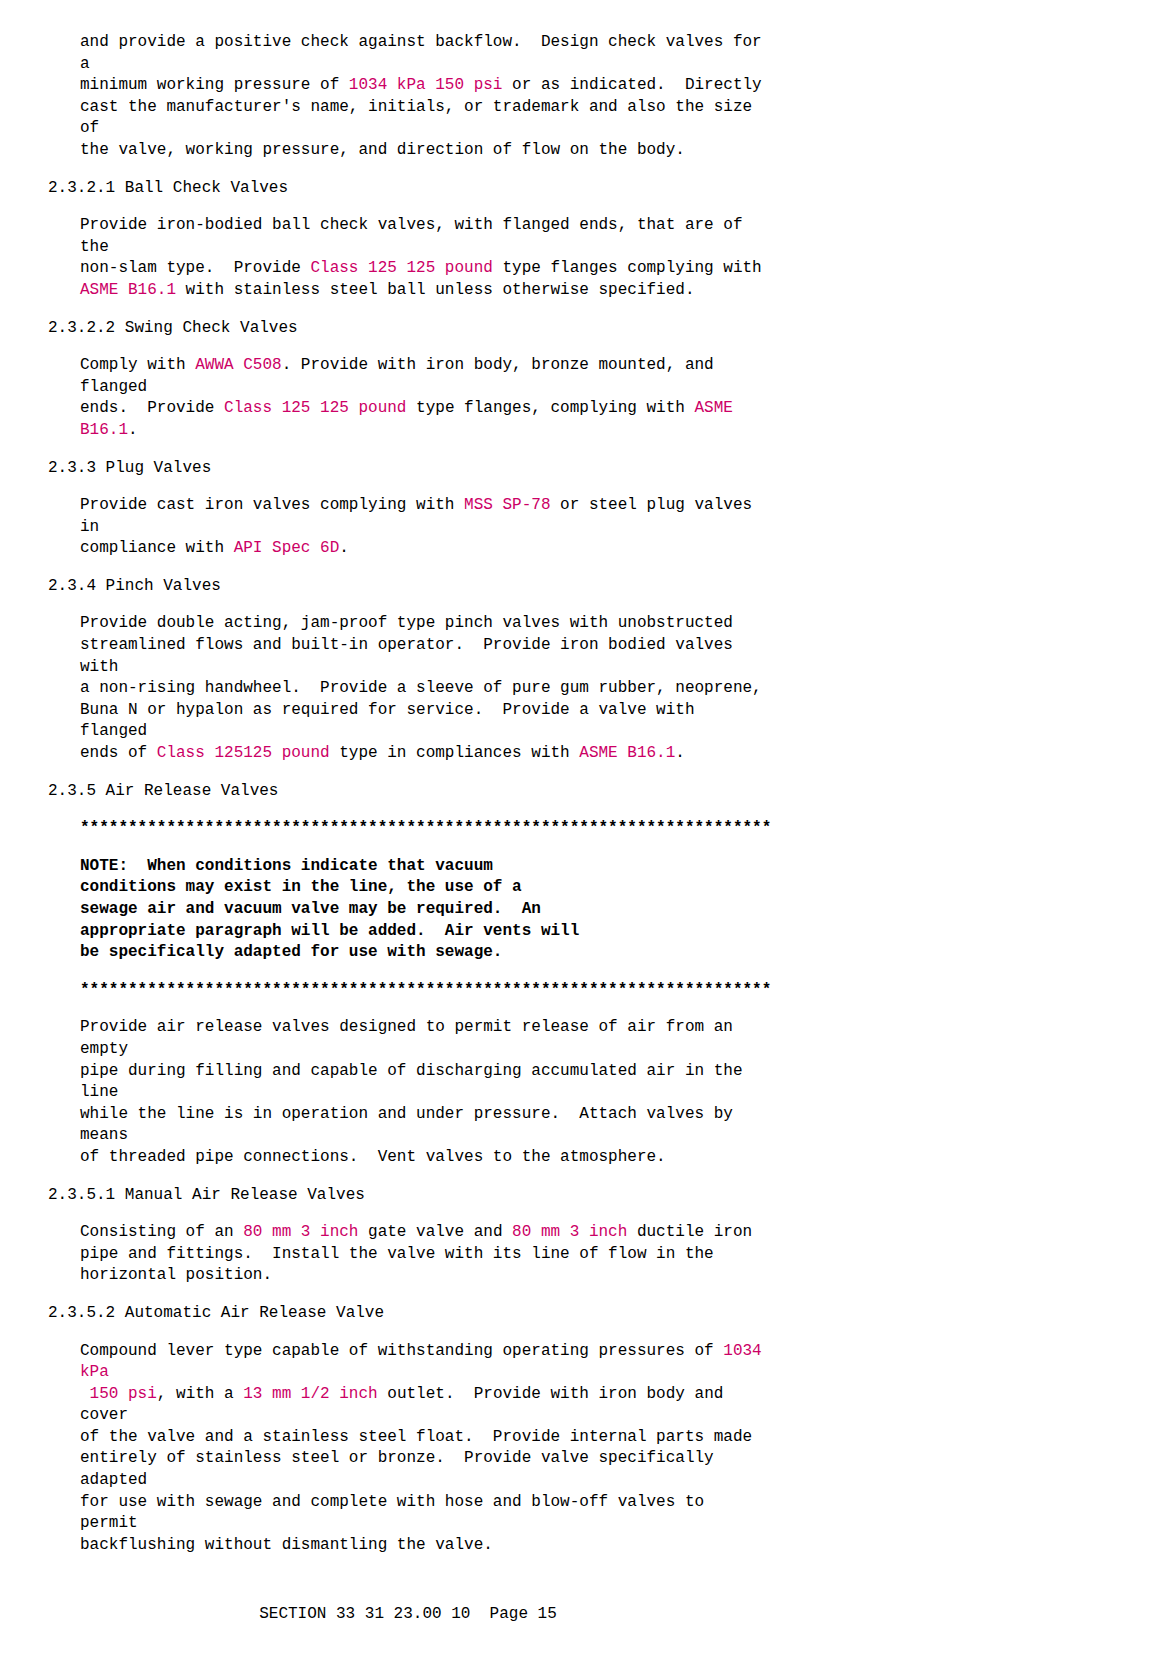and provide a positive check against backflow. Design check valves for a minimum working pressure of 1034 kPa 150 psi or as indicated. Directly cast the manufacturer's name, initials, or trademark and also the size of the valve, working pressure, and direction of flow on the body.
2.3.2.1 Ball Check Valves
Provide iron-bodied ball check valves, with flanged ends, that are of the non-slam type. Provide Class 125 125 pound type flanges complying with ASME B16.1 with stainless steel ball unless otherwise specified.
2.3.2.2 Swing Check Valves
Comply with AWWA C508. Provide with iron body, bronze mounted, and flanged ends. Provide Class 125 125 pound type flanges, complying with ASME B16.1.
2.3.3 Plug Valves
Provide cast iron valves complying with MSS SP-78 or steel plug valves in compliance with API Spec 6D.
2.3.4 Pinch Valves
Provide double acting, jam-proof type pinch valves with unobstructed streamlined flows and built-in operator. Provide iron bodied valves with a non-rising handwheel. Provide a sleeve of pure gum rubber, neoprene, Buna N or hypalon as required for service. Provide a valve with flanged ends of Class 125125 pound type in compliances with ASME B16.1.
2.3.5 Air Release Valves
************************************************************************
NOTE: When conditions indicate that vacuum conditions may exist in the line, the use of a sewage air and vacuum valve may be required. An appropriate paragraph will be added. Air vents will be specifically adapted for use with sewage.
************************************************************************
Provide air release valves designed to permit release of air from an empty pipe during filling and capable of discharging accumulated air in the line while the line is in operation and under pressure. Attach valves by means of threaded pipe connections. Vent valves to the atmosphere.
2.3.5.1 Manual Air Release Valves
Consisting of an 80 mm 3 inch gate valve and 80 mm 3 inch ductile iron pipe and fittings. Install the valve with its line of flow in the horizontal position.
2.3.5.2 Automatic Air Release Valve
Compound lever type capable of withstanding operating pressures of 1034 kPa 150 psi, with a 13 mm 1/2 inch outlet. Provide with iron body and cover of the valve and a stainless steel float. Provide internal parts made entirely of stainless steel or bronze. Provide valve specifically adapted for use with sewage and complete with hose and blow-off valves to permit backflushing without dismantling the valve.
SECTION 33 31 23.00 10 Page 15